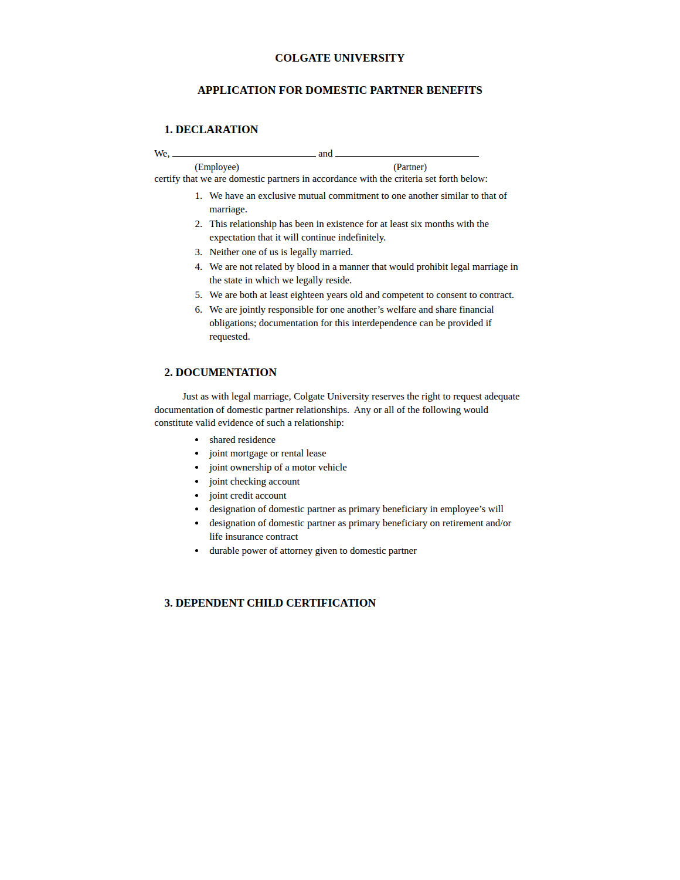COLGATE UNIVERSITY APPLICATION FOR DOMESTIC PARTNER BENEFITS
1. DECLARATION
We, and
(Employee) (Partner)
certify that we are domestic partners in accordance with the criteria set forth below:
We have an exclusive mutual commitment to one another similar to that of marriage.
This relationship has been in existence for at least six months with the expectation that it will continue indefinitely.
Neither one of us is legally married.
We are not related by blood in a manner that would prohibit legal marriage in the state in which we legally reside.
We are both at least eighteen years old and competent to consent to contract.
We are jointly responsible for one another’s welfare and share financial obligations; documentation for this interdependence can be provided if requested.
2. DOCUMENTATION
Just as with legal marriage, Colgate University reserves the right to request adequate documentation of domestic partner relationships. Any or all of the following would constitute valid evidence of such a relationship:
shared residence
joint mortgage or rental lease
joint ownership of a motor vehicle
joint checking account
joint credit account
designation of domestic partner as primary beneficiary in employee’s will
designation of domestic partner as primary beneficiary on retirement and/or life insurance contract
durable power of attorney given to domestic partner
3. DEPENDENT CHILD CERTIFICATION